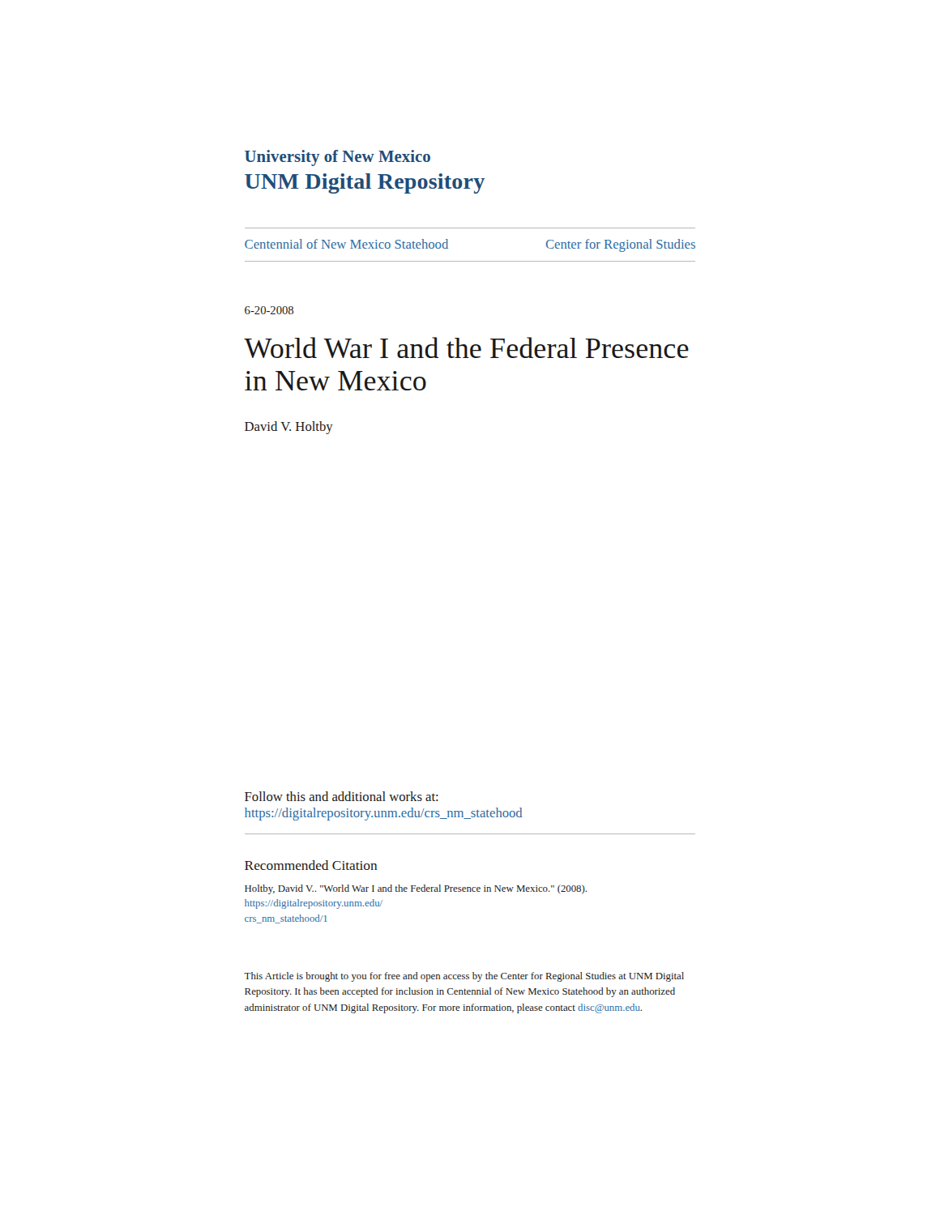University of New Mexico
UNM Digital Repository
Centennial of New Mexico Statehood Center for Regional Studies
6-20-2008
World War I and the Federal Presence in New Mexico
David V. Holtby
Follow this and additional works at: https://digitalrepository.unm.edu/crs_nm_statehood
Recommended Citation
Holtby, David V.. "World War I and the Federal Presence in New Mexico." (2008). https://digitalrepository.unm.edu/
crs_nm_statehood/1
This Article is brought to you for free and open access by the Center for Regional Studies at UNM Digital Repository. It has been accepted for inclusion in Centennial of New Mexico Statehood by an authorized administrator of UNM Digital Repository. For more information, please contact disc@unm.edu.